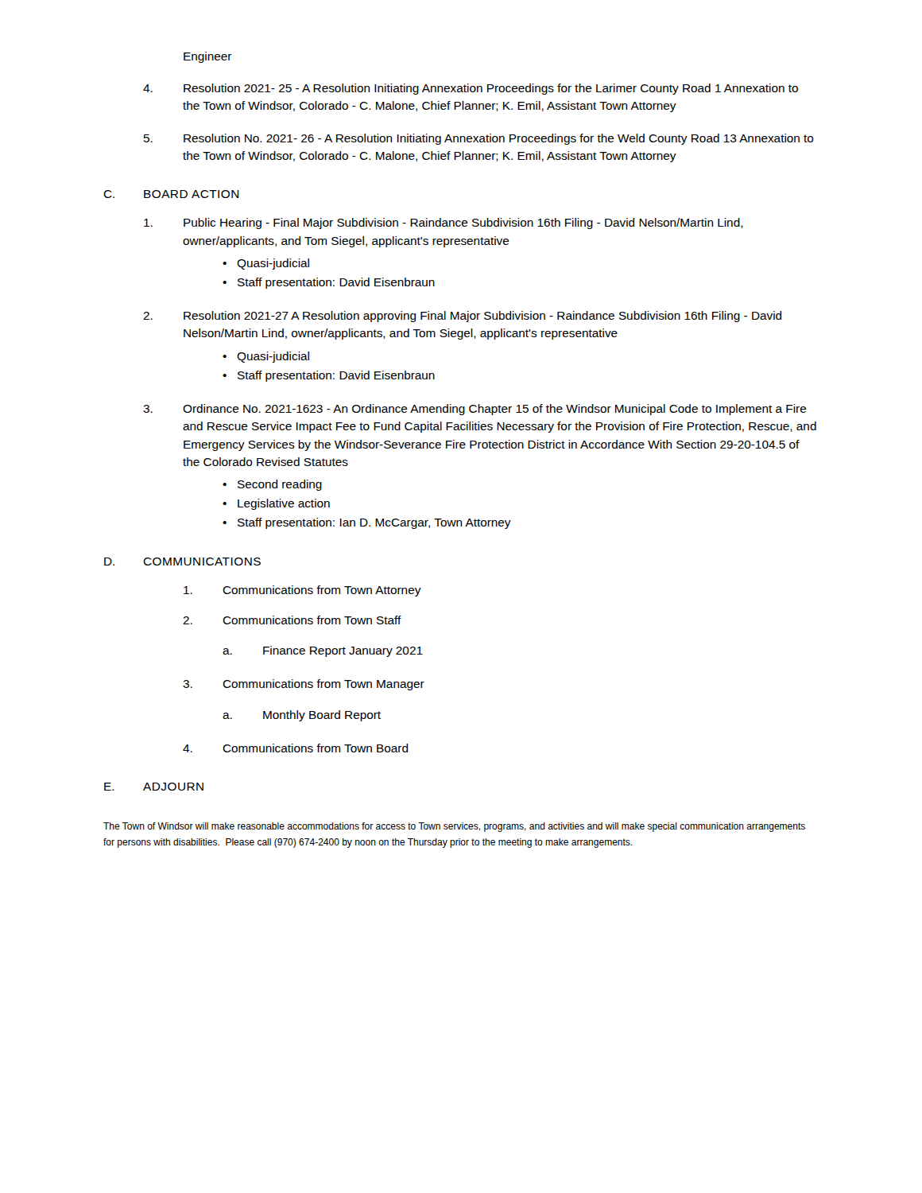Engineer
4.
Resolution 2021- 25 - A Resolution Initiating Annexation Proceedings for the Larimer County Road 1 Annexation to the Town of Windsor, Colorado - C. Malone, Chief Planner; K. Emil, Assistant Town Attorney
5.
Resolution No. 2021- 26 - A Resolution Initiating Annexation Proceedings for the Weld County Road 13 Annexation to the Town of Windsor, Colorado - C. Malone, Chief Planner; K. Emil, Assistant Town Attorney
C.
BOARD ACTION
1.
Public Hearing - Final Major Subdivision - Raindance Subdivision 16th Filing - David Nelson/Martin Lind, owner/applicants, and Tom Siegel, applicant's representative
Quasi-judicial
Staff presentation: David Eisenbraun
2.
Resolution 2021-27 A Resolution approving Final Major Subdivision - Raindance Subdivision 16th Filing - David Nelson/Martin Lind, owner/applicants, and Tom Siegel, applicant's representative
Quasi-judicial
Staff presentation: David Eisenbraun
3.
Ordinance No. 2021-1623 - An Ordinance Amending Chapter 15 of the Windsor Municipal Code to Implement a Fire and Rescue Service Impact Fee to Fund Capital Facilities Necessary for the Provision of Fire Protection, Rescue, and Emergency Services by the Windsor-Severance Fire Protection District in Accordance With Section 29-20-104.5 of the Colorado Revised Statutes
Second reading
Legislative action
Staff presentation: Ian D. McCargar, Town Attorney
D.
COMMUNICATIONS
1.
Communications from Town Attorney
2.
Communications from Town Staff
a.
Finance Report January 2021
3.
Communications from Town Manager
a.
Monthly Board Report
4.
Communications from Town Board
E.
ADJOURN
The Town of Windsor will make reasonable accommodations for access to Town services, programs, and activities and will make special communication arrangements for persons with disabilities. Please call (970) 674-2400 by noon on the Thursday prior to the meeting to make arrangements.